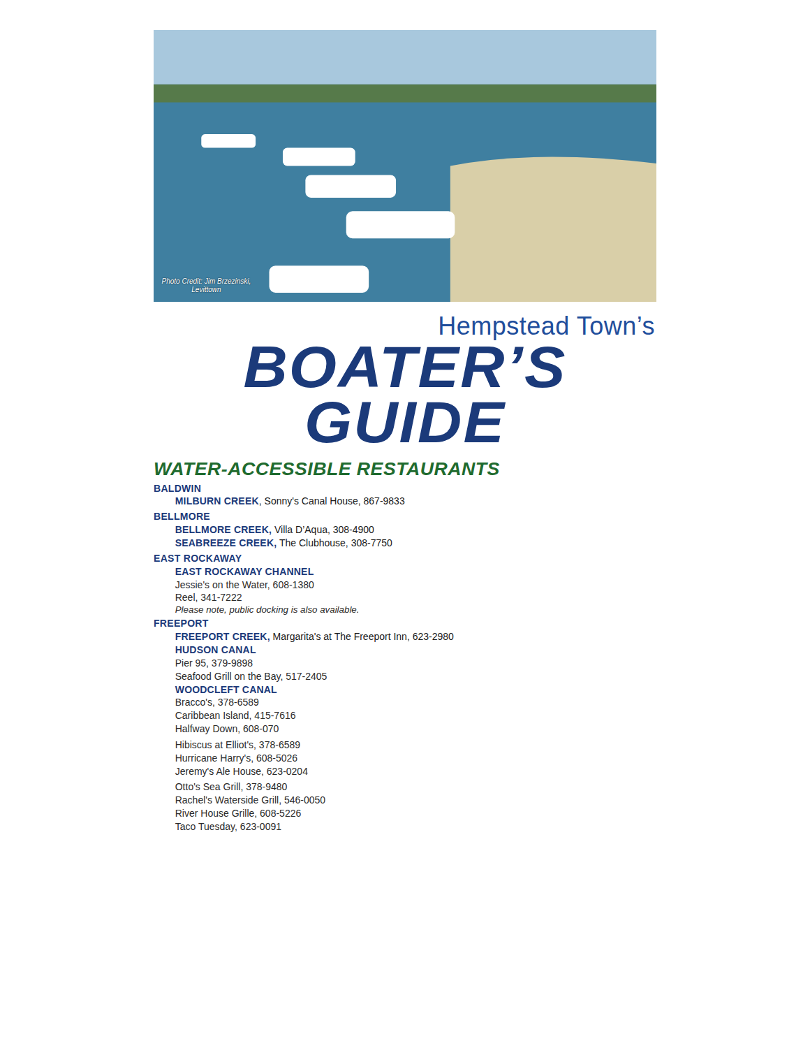Photo Credit: Jim Brzezinski,
Levittown
Hempstead Town’s
BOATER’S GUIDE
Water-Accessible Restaurants
BALDWIN
MILBURN CREEK, Sonny's Canal House, 867-9833
BELLMORE
BELLMORE CREEK, Villa D’Aqua, 308-4900
SEABREEZE CREEK, The Clubhouse, 308-7750
EAST ROCKAWAY
EAST ROCKAWAY CHANNEL
Jessie's on the Water, 608-1380
Reel, 341-7222
Please note, public docking is also available.
FREEPORT
FREEPORT CREEK, Margarita's at The Freeport Inn, 623-2980
HUDSON CANAL
Pier 95, 379-9898
Seafood Grill on the Bay, 517-2405
WOODCLEFT CANAL
Bracco's, 378-6589
Caribbean Island, 415-7616
Halfway Down, 608-070
Hibiscus at Elliot's, 378-6589
Hurricane Harry's, 608-5026
Jeremy's Ale House, 623-0204
Otto's Sea Grill, 378-9480
Rachel's Waterside Grill, 546-0050
River House Grille, 608-5226
Taco Tuesday, 623-0091